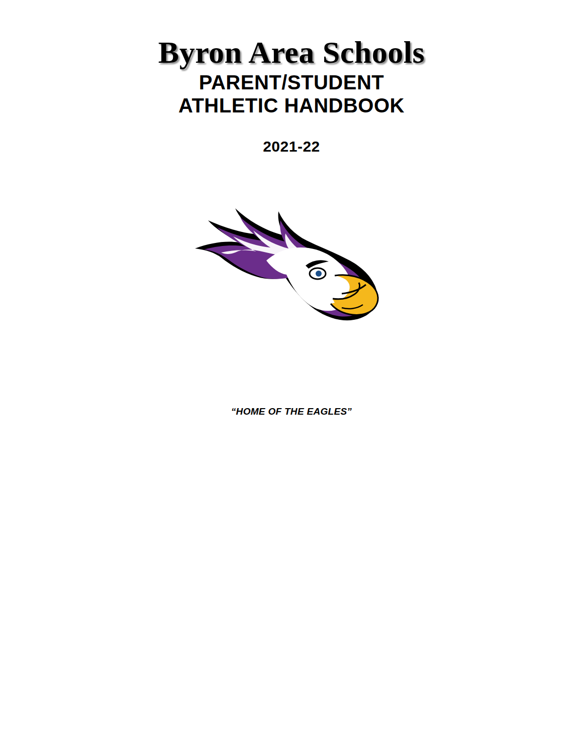Byron Area Schools
PARENT/STUDENT
ATHLETIC HANDBOOK
2021-22
“HOME OF THE EAGLES”